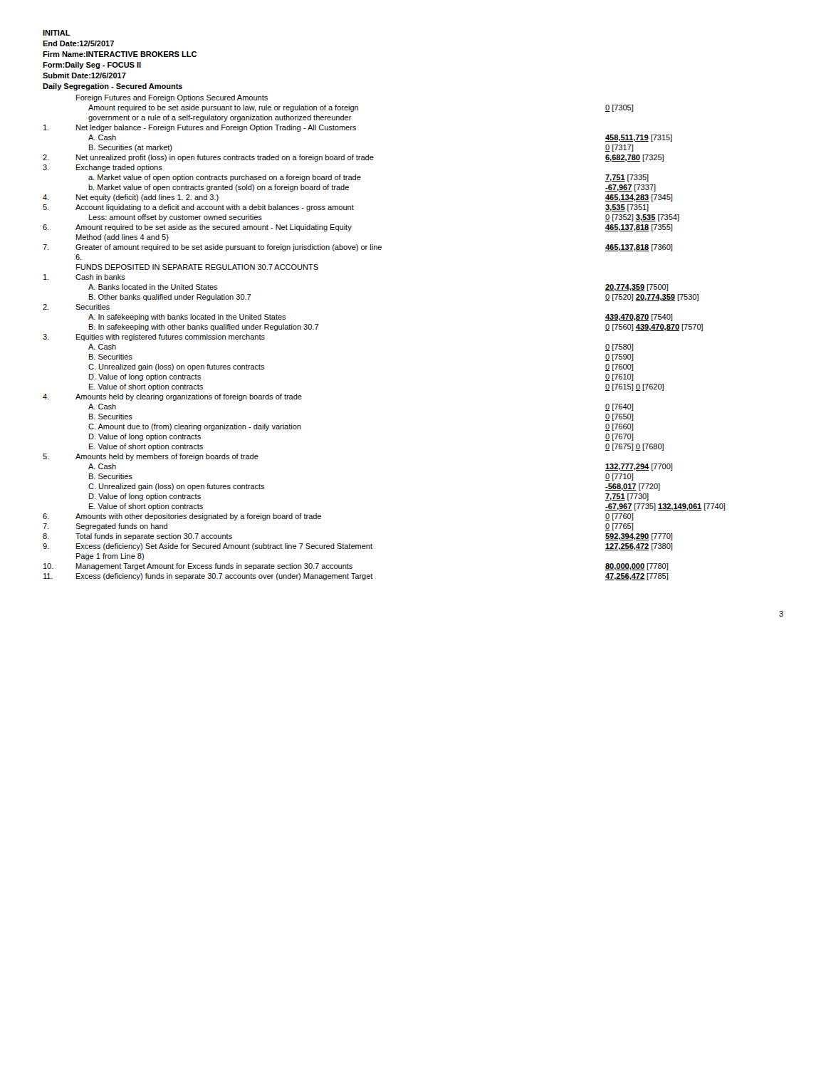INITIAL
End Date:12/5/2017
Firm Name:INTERACTIVE BROKERS LLC
Form:Daily Seg - FOCUS II
Submit Date:12/6/2017
Daily Segregation - Secured Amounts
| | Foreign Futures and Foreign Options Secured Amounts | |
| | Amount required to be set aside pursuant to law, rule or regulation of a foreign | 0 [7305] |
| | government or a rule of a self-regulatory organization authorized thereunder | |
| 1. | Net ledger balance - Foreign Futures and Foreign Option Trading - All Customers | |
| | A. Cash | 458,511,719 [7315] |
| | B. Securities (at market) | 0 [7317] |
| 2. | Net unrealized profit (loss) in open futures contracts traded on a foreign board of trade | 6,682,780 [7325] |
| 3. | Exchange traded options | |
| | a. Market value of open option contracts purchased on a foreign board of trade | 7,751 [7335] |
| | b. Market value of open contracts granted (sold) on a foreign board of trade | -67,967 [7337] |
| 4. | Net equity (deficit) (add lines 1. 2. and 3.) | 465,134,283 [7345] |
| 5. | Account liquidating to a deficit and account with a debit balances - gross amount | 3,535 [7351] |
| | Less: amount offset by customer owned securities | 0 [7352] 3,535 [7354] |
| 6. | Amount required to be set aside as the secured amount - Net Liquidating Equity | 465,137,818 [7355] |
| | Method (add lines 4 and 5) | |
| 7. | Greater of amount required to be set aside pursuant to foreign jurisdiction (above) or line | 465,137,818 [7360] |
| | 6. | |
| | FUNDS DEPOSITED IN SEPARATE REGULATION 30.7 ACCOUNTS | |
| 1. | Cash in banks | |
| | A. Banks located in the United States | 20,774,359 [7500] |
| | B. Other banks qualified under Regulation 30.7 | 0 [7520] 20,774,359 [7530] |
| 2. | Securities | |
| | A. In safekeeping with banks located in the United States | 439,470,870 [7540] |
| | B. In safekeeping with other banks qualified under Regulation 30.7 | 0 [7560] 439,470,870 [7570] |
| 3. | Equities with registered futures commission merchants | |
| | A. Cash | 0 [7580] |
| | B. Securities | 0 [7590] |
| | C. Unrealized gain (loss) on open futures contracts | 0 [7600] |
| | D. Value of long option contracts | 0 [7610] |
| | E. Value of short option contracts | 0 [7615] 0 [7620] |
| 4. | Amounts held by clearing organizations of foreign boards of trade | |
| | A. Cash | 0 [7640] |
| | B. Securities | 0 [7650] |
| | C. Amount due to (from) clearing organization - daily variation | 0 [7660] |
| | D. Value of long option contracts | 0 [7670] |
| | E. Value of short option contracts | 0 [7675] 0 [7680] |
| 5. | Amounts held by members of foreign boards of trade | |
| | A. Cash | 132,777,294 [7700] |
| | B. Securities | 0 [7710] |
| | C. Unrealized gain (loss) on open futures contracts | -568,017 [7720] |
| | D. Value of long option contracts | 7,751 [7730] |
| | E. Value of short option contracts | -67,967 [7735] 132,149,061 [7740] |
| 6. | Amounts with other depositories designated by a foreign board of trade | 0 [7760] |
| 7. | Segregated funds on hand | 0 [7765] |
| 8. | Total funds in separate section 30.7 accounts | 592,394,290 [7770] |
| 9. | Excess (deficiency) Set Aside for Secured Amount (subtract line 7 Secured Statement | 127,256,472 [7380] |
| | Page 1 from Line 8) | |
| 10. | Management Target Amount for Excess funds in separate section 30.7 accounts | 80,000,000 [7780] |
| 11. | Excess (deficiency) funds in separate 30.7 accounts over (under) Management Target | 47,256,472 [7785] |
3